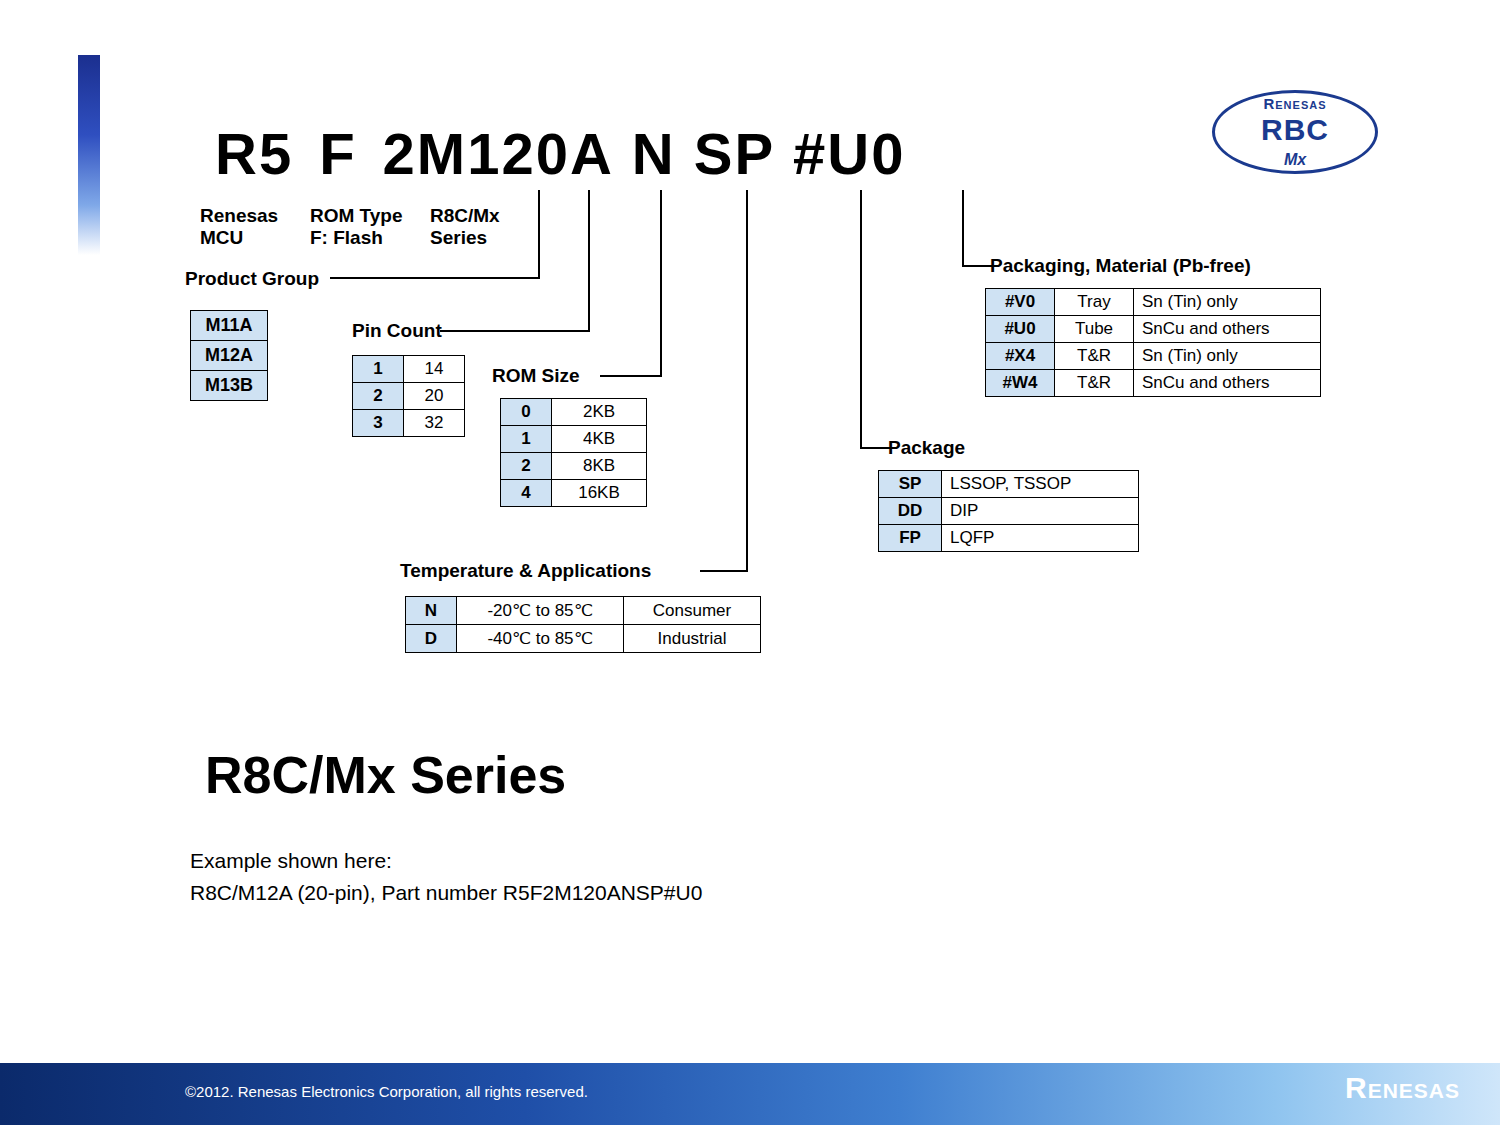Renesas
RBC
Mx
R5 F 2M120A N SP #U0
Renesas
MCU
ROM Type
F: Flash
R8C/Mx
Series
Product Group
| M11A |
| M12A |
| M13B |
Pin Count
| 1 | 14 |
| 2 | 20 |
| 3 | 32 |
ROM Size
| 0 | 2KB |
| 1 | 4KB |
| 2 | 8KB |
| 4 | 16KB |
Temperature & Applications
| N | -20℃ to 85℃ | Consumer |
| D | -40℃ to 85℃ | Industrial |
Package
| SP | LSSOP, TSSOP |
| DD | DIP |
| FP | LQFP |
Packaging, Material (Pb-free)
| #V0 | Tray | Sn (Tin) only |
| #U0 | Tube | SnCu and others |
| #X4 | T&R | Sn (Tin) only |
| #W4 | T&R | SnCu and others |
R8C/Mx Series
Example shown here:
R8C/M12A (20-pin), Part number R5F2M120ANSP#U0
©2012. Renesas Electronics Corporation, all rights reserved.
Renesas